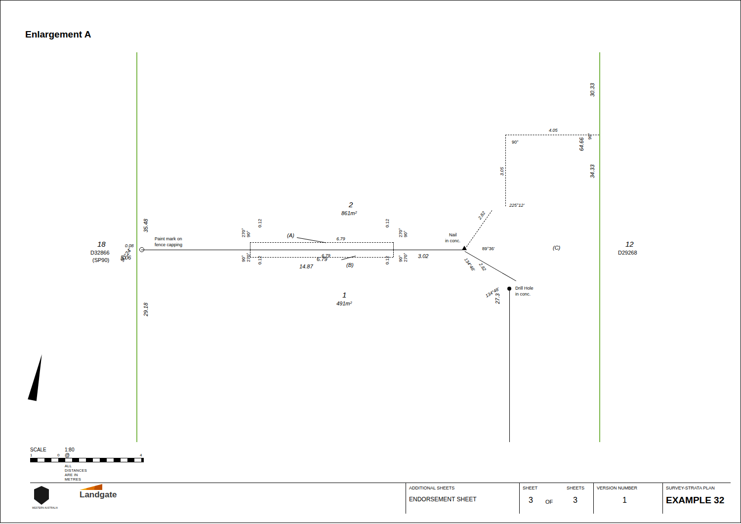Enlargement A
18
D32866
(SP90)
12
D29268
2
861m²
1
491m²
35.48
29.18
90°24'
Paint mark on
fence capping
0.08
5.06
270°
90°
90°
270°
0.12
0.12
(A)
6.79
6.79
(B)
6.79
14.87
0.12
0.12
270°
90°
90°
270°
3.02
Nail
in conc.
89°36'
2.82
225°12'
3.05
4.05
90°
90°
30.33
64.66
34.33
(C)
134°48'
2.82
Drill Hole
in conc.
134°48'
27.3
N
SCALE
1:80 @ A3
1 0 4
ALL DISTANCES ARE IN METRES
WESTERN AUSTRALIA
Landgate
ADDITIONAL SHEETS
ENDORSEMENT SHEET
SHEET
SHEETS
3
OF
3
VERSION NUMBER
1
SURVEY-STRATA PLAN
EXAMPLE 32